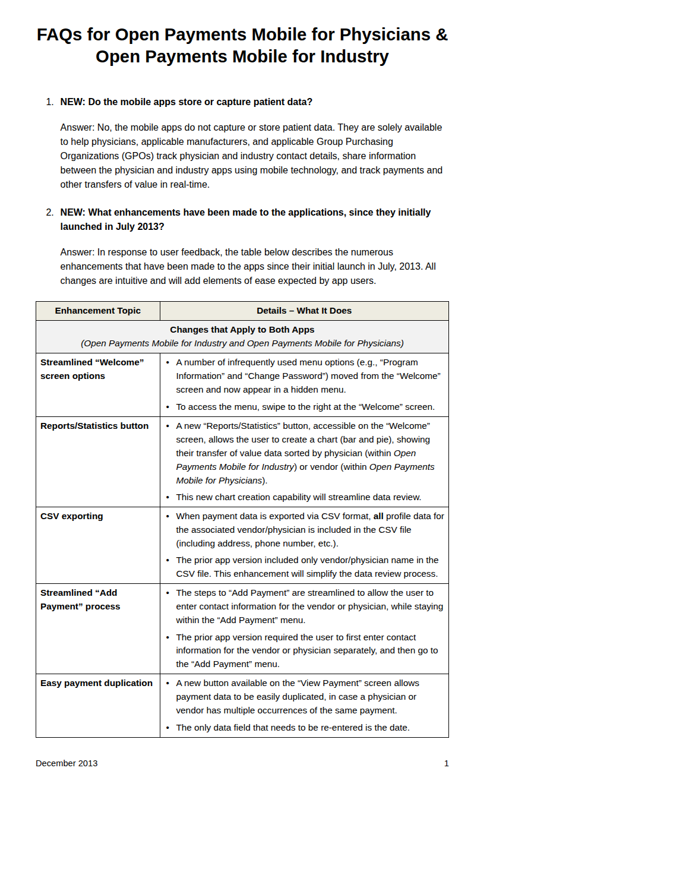FAQs for Open Payments Mobile for Physicians &
Open Payments Mobile for Industry
NEW: Do the mobile apps store or capture patient data?
Answer: No, the mobile apps do not capture or store patient data. They are solely available to help physicians, applicable manufacturers, and applicable Group Purchasing Organizations (GPOs) track physician and industry contact details, share information between the physician and industry apps using mobile technology, and track payments and other transfers of value in real-time.
NEW: What enhancements have been made to the applications, since they initially launched in July 2013?
Answer: In response to user feedback, the table below describes the numerous enhancements that have been made to the apps since their initial launch in July, 2013. All changes are intuitive and will add elements of ease expected by app users.
| Enhancement Topic | Details – What It Does |
| --- | --- |
| Changes that Apply to Both Apps (Open Payments Mobile for Industry and Open Payments Mobile for Physicians) |
| Streamlined “Welcome” screen options | A number of infrequently used menu options (e.g., “Program Information” and “Change Password”) moved from the “Welcome” screen and now appear in a hidden menu. To access the menu, swipe to the right at the “Welcome” screen. |
| Reports/Statistics button | A new “Reports/Statistics” button, accessible on the “Welcome” screen, allows the user to create a chart (bar and pie), showing their transfer of value data sorted by physician (within Open Payments Mobile for Industry ) or vendor (within Open Payments Mobile for Physicians ). This new chart creation capability will streamline data review. |
| CSV exporting | When payment data is exported via CSV format, all profile data for the associated vendor/physician is included in the CSV file (including address, phone number, etc.). The prior app version included only vendor/physician name in the CSV file. This enhancement will simplify the data review process. |
| Streamlined “Add Payment” process | The steps to “Add Payment” are streamlined to allow the user to enter contact information for the vendor or physician, while staying within the “Add Payment” menu. The prior app version required the user to first enter contact information for the vendor or physician separately, and then go to the “Add Payment” menu. |
| Easy payment duplication | A new button available on the “View Payment” screen allows payment data to be easily duplicated, in case a physician or vendor has multiple occurrences of the same payment. The only data field that needs to be re-entered is the date. |
December 2013 1